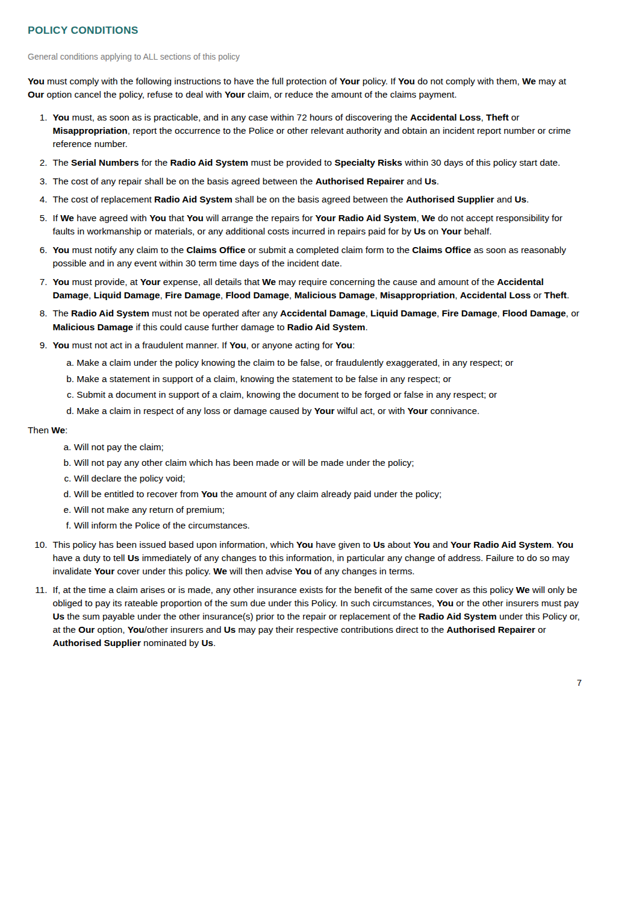POLICY CONDITIONS
General conditions applying to ALL sections of this policy
You must comply with the following instructions to have the full protection of Your policy. If You do not comply with them, We may at Our option cancel the policy, refuse to deal with Your claim, or reduce the amount of the claims payment.
You must, as soon as is practicable, and in any case within 72 hours of discovering the Accidental Loss, Theft or Misappropriation, report the occurrence to the Police or other relevant authority and obtain an incident report number or crime reference number.
The Serial Numbers for the Radio Aid System must be provided to Specialty Risks within 30 days of this policy start date.
The cost of any repair shall be on the basis agreed between the Authorised Repairer and Us.
The cost of replacement Radio Aid System shall be on the basis agreed between the Authorised Supplier and Us.
If We have agreed with You that You will arrange the repairs for Your Radio Aid System, We do not accept responsibility for faults in workmanship or materials, or any additional costs incurred in repairs paid for by Us on Your behalf.
You must notify any claim to the Claims Office or submit a completed claim form to the Claims Office as soon as reasonably possible and in any event within 30 term time days of the incident date.
You must provide, at Your expense, all details that We may require concerning the cause and amount of the Accidental Damage, Liquid Damage, Fire Damage, Flood Damage, Malicious Damage, Misappropriation, Accidental Loss or Theft.
The Radio Aid System must not be operated after any Accidental Damage, Liquid Damage, Fire Damage, Flood Damage, or Malicious Damage if this could cause further damage to Radio Aid System.
You must not act in a fraudulent manner. If You, or anyone acting for You:
Make a claim under the policy knowing the claim to be false, or fraudulently exaggerated, in any respect; or
Make a statement in support of a claim, knowing the statement to be false in any respect; or
Submit a document in support of a claim, knowing the document to be forged or false in any respect; or
Make a claim in respect of any loss or damage caused by Your wilful act, or with Your connivance.
Then We:
Will not pay the claim;
Will not pay any other claim which has been made or will be made under the policy;
Will declare the policy void;
Will be entitled to recover from You the amount of any claim already paid under the policy;
Will not make any return of premium;
Will inform the Police of the circumstances.
This policy has been issued based upon information, which You have given to Us about You and Your Radio Aid System. You have a duty to tell Us immediately of any changes to this information, in particular any change of address. Failure to do so may invalidate Your cover under this policy. We will then advise You of any changes in terms.
If, at the time a claim arises or is made, any other insurance exists for the benefit of the same cover as this policy We will only be obliged to pay its rateable proportion of the sum due under this Policy. In such circumstances, You or the other insurers must pay Us the sum payable under the other insurance(s) prior to the repair or replacement of the Radio Aid System under this Policy or, at the Our option, You/other insurers and Us may pay their respective contributions direct to the Authorised Repairer or Authorised Supplier nominated by Us.
7